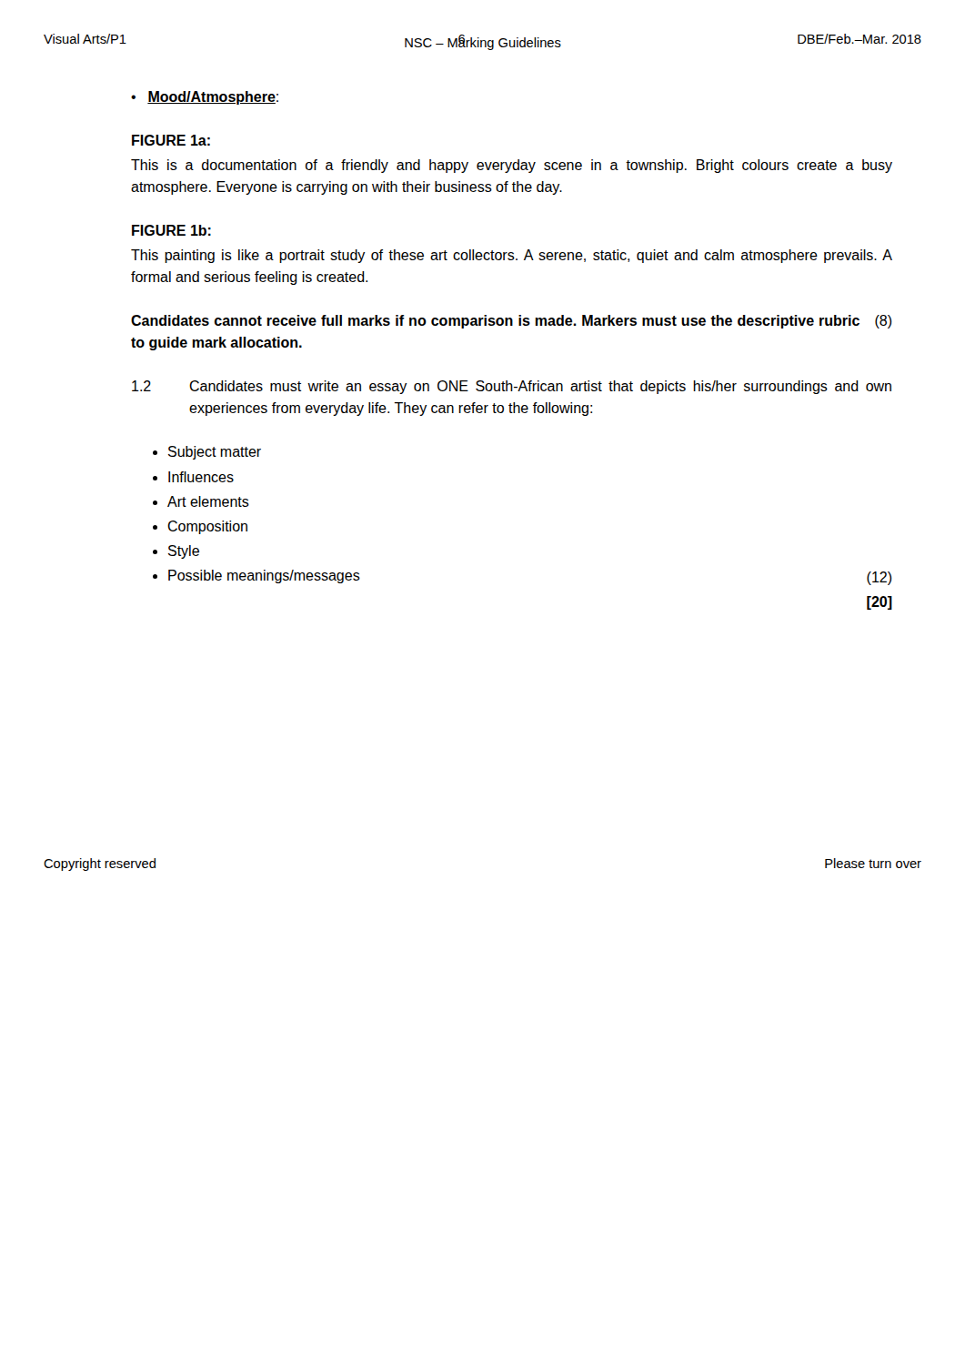Visual Arts/P1
6
DBE/Feb.–Mar. 2018
NSC – Marking Guidelines
Mood/Atmosphere
:
FIGURE 1a:
This is a documentation of a friendly and happy everyday scene in a township. Bright colours create a busy atmosphere. Everyone is carrying on with their business of the day.
FIGURE 1b:
This painting is like a portrait study of these art collectors. A serene, static, quiet and calm atmosphere prevails. A formal and serious feeling is created.
(8) Candidates cannot receive full marks if no comparison is made. Markers must use the descriptive rubric to guide mark allocation.
1.2
Candidates must write an essay on ONE South-African artist that depicts his/her surroundings and own experiences from everyday life. They can refer to the following:
Subject matter
Influences
Art elements
Composition
Style
Possible meanings/messages
(12)
[20]
Copyright reserved
Please turn over